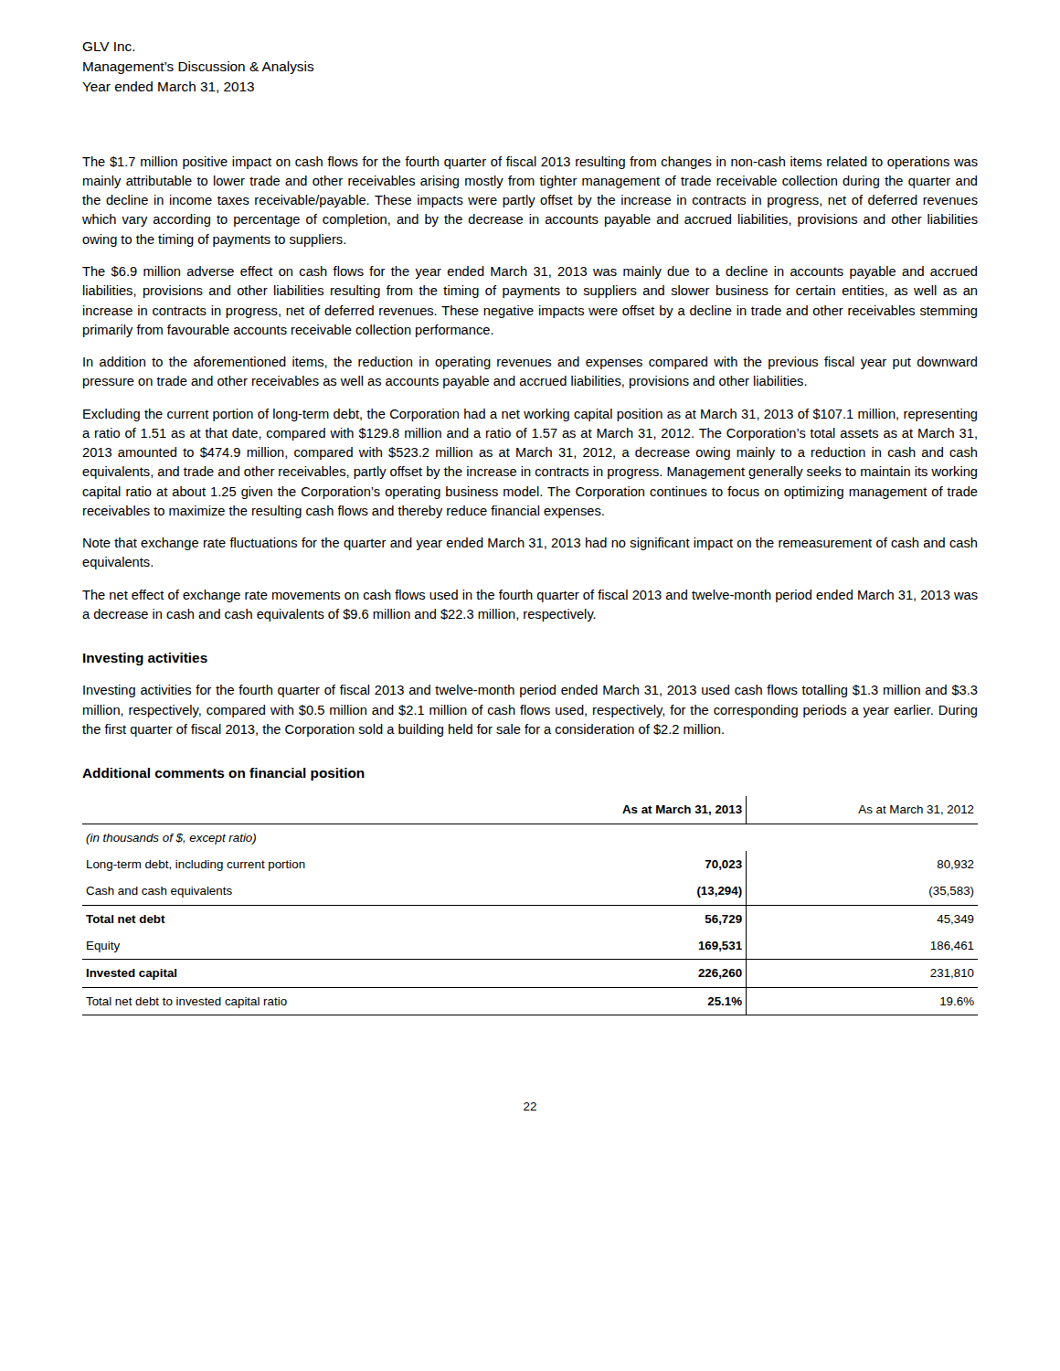GLV Inc.
Management’s Discussion & Analysis
Year ended March 31, 2013
The $1.7 million positive impact on cash flows for the fourth quarter of fiscal 2013 resulting from changes in non-cash items related to operations was mainly attributable to lower trade and other receivables arising mostly from tighter management of trade receivable collection during the quarter and the decline in income taxes receivable/payable. These impacts were partly offset by the increase in contracts in progress, net of deferred revenues which vary according to percentage of completion, and by the decrease in accounts payable and accrued liabilities, provisions and other liabilities owing to the timing of payments to suppliers.
The $6.9 million adverse effect on cash flows for the year ended March 31, 2013 was mainly due to a decline in accounts payable and accrued liabilities, provisions and other liabilities resulting from the timing of payments to suppliers and slower business for certain entities, as well as an increase in contracts in progress, net of deferred revenues. These negative impacts were offset by a decline in trade and other receivables stemming primarily from favourable accounts receivable collection performance.
In addition to the aforementioned items, the reduction in operating revenues and expenses compared with the previous fiscal year put downward pressure on trade and other receivables as well as accounts payable and accrued liabilities, provisions and other liabilities.
Excluding the current portion of long-term debt, the Corporation had a net working capital position as at March 31, 2013 of $107.1 million, representing a ratio of 1.51 as at that date, compared with $129.8 million and a ratio of 1.57 as at March 31, 2012. The Corporation’s total assets as at March 31, 2013 amounted to $474.9 million, compared with $523.2 million as at March 31, 2012, a decrease owing mainly to a reduction in cash and cash equivalents, and trade and other receivables, partly offset by the increase in contracts in progress. Management generally seeks to maintain its working capital ratio at about 1.25 given the Corporation’s operating business model. The Corporation continues to focus on optimizing management of trade receivables to maximize the resulting cash flows and thereby reduce financial expenses.
Note that exchange rate fluctuations for the quarter and year ended March 31, 2013 had no significant impact on the remeasurement of cash and cash equivalents.
The net effect of exchange rate movements on cash flows used in the fourth quarter of fiscal 2013 and twelve-month period ended March 31, 2013 was a decrease in cash and cash equivalents of $9.6 million and $22.3 million, respectively.
Investing activities
Investing activities for the fourth quarter of fiscal 2013 and twelve-month period ended March 31, 2013 used cash flows totalling $1.3 million and $3.3 million, respectively, compared with $0.5 million and $2.1 million of cash flows used, respectively, for the corresponding periods a year earlier. During the first quarter of fiscal 2013, the Corporation sold a building held for sale for a consideration of $2.2 million.
Additional comments on financial position
| | As at March 31, 2013 | As at March 31, 2012 |
| --- | --- | --- |
| (in thousands of $, except ratio) |
| Long-term debt, including current portion | 70,023 | 80,932 |
| Cash and cash equivalents | (13,294) | (35,583) |
| Total net debt | 56,729 | 45,349 |
| Equity | 169,531 | 186,461 |
| Invested capital | 226,260 | 231,810 |
| Total net debt to invested capital ratio | 25.1% | 19.6% |
22